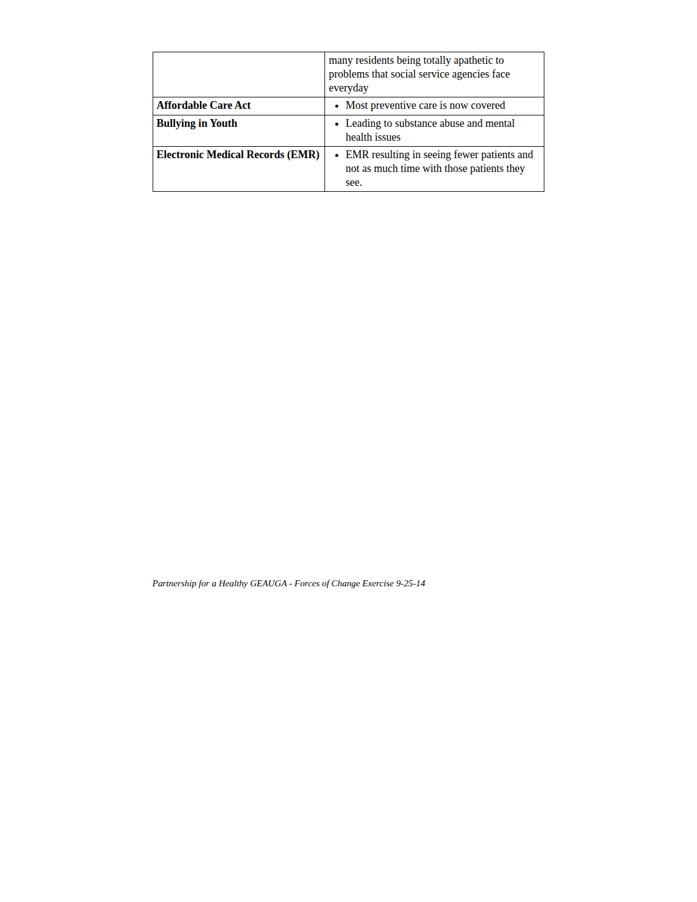| | many residents being totally apathetic to problems that social service agencies face everyday |
| Affordable Care Act | Most preventive care is now covered |
| Bullying in Youth | Leading to substance abuse and mental health issues |
| Electronic Medical Records (EMR) | EMR resulting in seeing fewer patients and not as much time with those patients they see. |
Partnership for a Healthy GEAUGA - Forces of Change Exercise 9-25-14